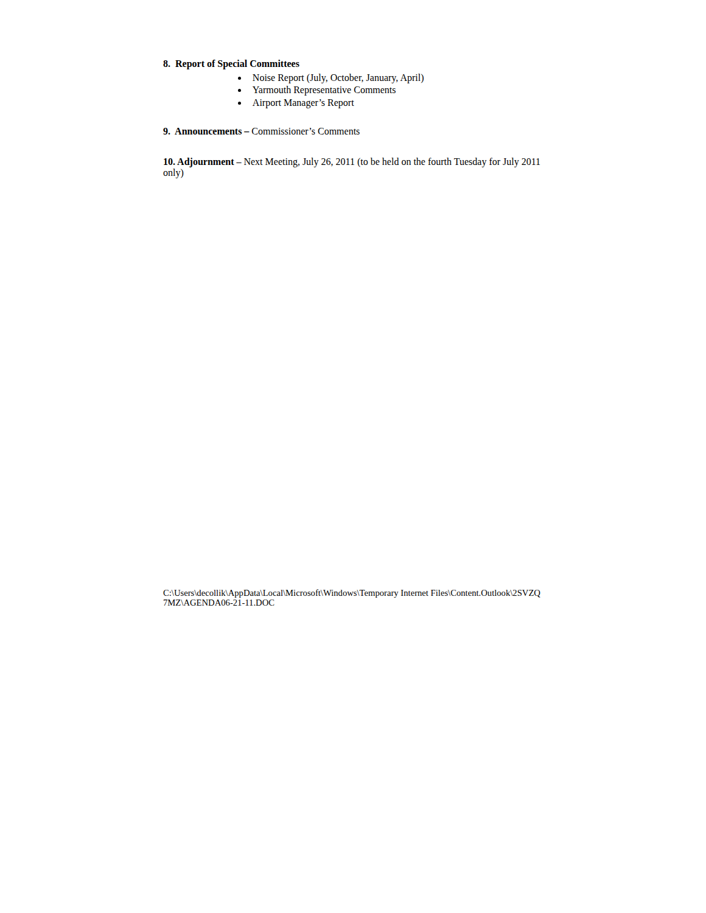8. Report of Special Committees
Noise Report (July, October, January, April)
Yarmouth Representative Comments
Airport Manager’s Report
9. Announcements – Commissioner’s Comments
10. Adjournment – Next Meeting, July 26, 2011 (to be held on the fourth Tuesday for July 2011 only)
C:\Users\decollik\AppData\Local\Microsoft\Windows\Temporary Internet Files\Content.Outlook\2SVZQ7MZ\AGENDA06-21-11.DOC